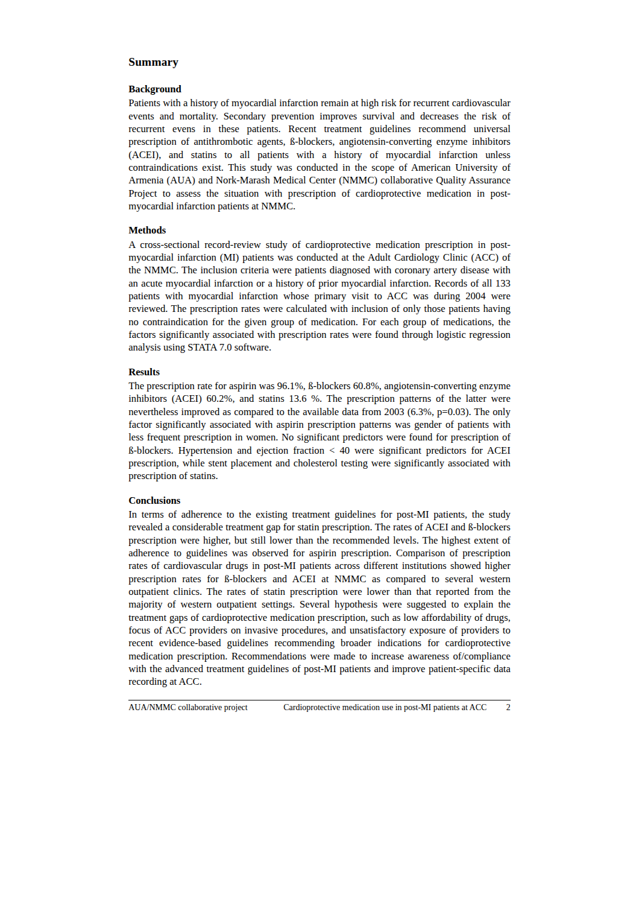Summary
Background
Patients with a history of myocardial infarction remain at high risk for recurrent cardiovascular events and mortality. Secondary prevention improves survival and decreases the risk of recurrent evens in these patients. Recent treatment guidelines recommend universal prescription of antithrombotic agents, ß-blockers, angiotensin-converting enzyme inhibitors (ACEI), and statins to all patients with a history of myocardial infarction unless contraindications exist. This study was conducted in the scope of American University of Armenia (AUA) and Nork-Marash Medical Center (NMMC) collaborative Quality Assurance Project to assess the situation with prescription of cardioprotective medication in post-myocardial infarction patients at NMMC.
Methods
A cross-sectional record-review study of cardioprotective medication prescription in post-myocardial infarction (MI) patients was conducted at the Adult Cardiology Clinic (ACC) of the NMMC. The inclusion criteria were patients diagnosed with coronary artery disease with an acute myocardial infarction or a history of prior myocardial infarction. Records of all 133 patients with myocardial infarction whose primary visit to ACC was during 2004 were reviewed. The prescription rates were calculated with inclusion of only those patients having no contraindication for the given group of medication. For each group of medications, the factors significantly associated with prescription rates were found through logistic regression analysis using STATA 7.0 software.
Results
The prescription rate for aspirin was 96.1%, ß-blockers 60.8%, angiotensin-converting enzyme inhibitors (ACEI) 60.2%, and statins 13.6 %. The prescription patterns of the latter were nevertheless improved as compared to the available data from 2003 (6.3%, p=0.03). The only factor significantly associated with aspirin prescription patterns was gender of patients with less frequent prescription in women. No significant predictors were found for prescription of ß-blockers. Hypertension and ejection fraction < 40 were significant predictors for ACEI prescription, while stent placement and cholesterol testing were significantly associated with prescription of statins.
Conclusions
In terms of adherence to the existing treatment guidelines for post-MI patients, the study revealed a considerable treatment gap for statin prescription. The rates of ACEI and ß-blockers prescription were higher, but still lower than the recommended levels. The highest extent of adherence to guidelines was observed for aspirin prescription. Comparison of prescription rates of cardiovascular drugs in post-MI patients across different institutions showed higher prescription rates for ß-blockers and ACEI at NMMC as compared to several western outpatient clinics. The rates of statin prescription were lower than that reported from the majority of western outpatient settings. Several hypothesis were suggested to explain the treatment gaps of cardioprotective medication prescription, such as low affordability of drugs, focus of ACC providers on invasive procedures, and unsatisfactory exposure of providers to recent evidence-based guidelines recommending broader indications for cardioprotective medication prescription. Recommendations were made to increase awareness of/compliance with the advanced treatment guidelines of post-MI patients and improve patient-specific data recording at ACC.
AUA/NMMC collaborative project Cardioprotective medication use in post-MI patients at ACC 2